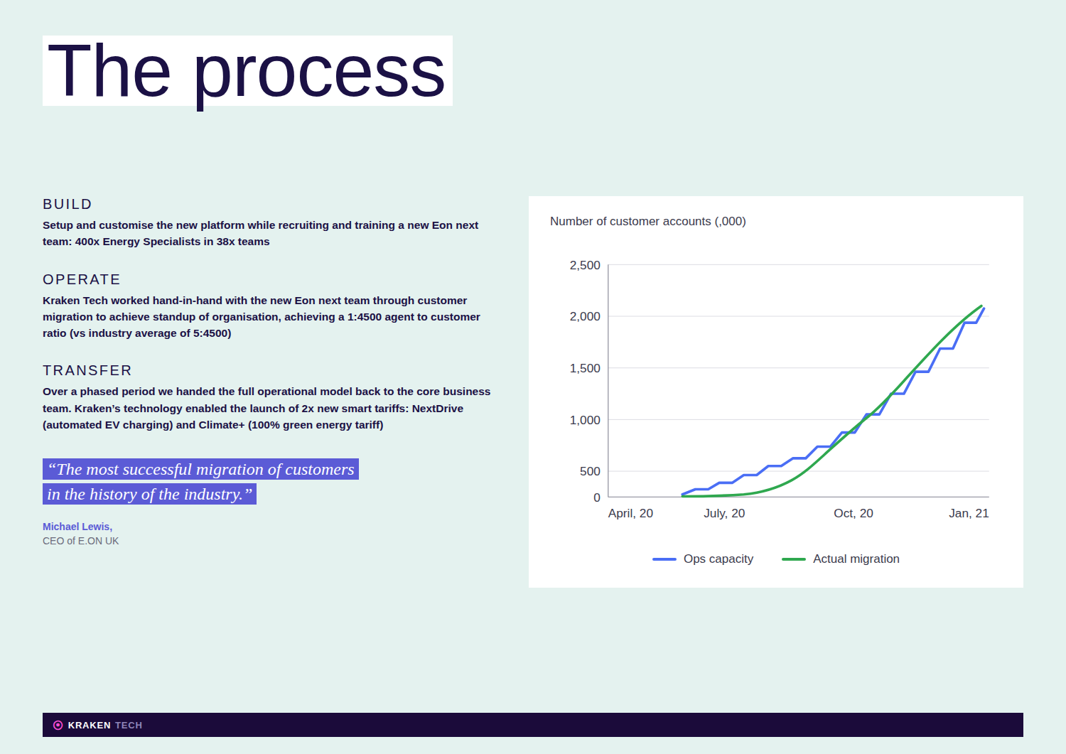The process
Build
Setup and customise the new platform while recruiting and training a new Eon next team: 400x Energy Specialists in 38x teams
Operate
Kraken Tech worked hand-in-hand with the new Eon next team through customer migration to achieve standup of organisation, achieving a 1:4500 agent to customer ratio (vs industry average of 5:4500)
Transfer
Over a phased period we handed the full operational model back to the core business team. Kraken’s technology enabled the launch of 2x new smart tariffs: NextDrive (automated EV charging) and Climate+ (100% green energy tariff)
“The most successful migration of customers
in the history of the industry.”
Michael Lewis,
CEO of E.ON UK
Number of customer accounts (,000)
2,500 2,000 1,500 1,000 500 0 April, 20 July, 20 Oct, 20 Jan, 21
Ops capacity
Actual migration
⦿ KRAKEN TECH